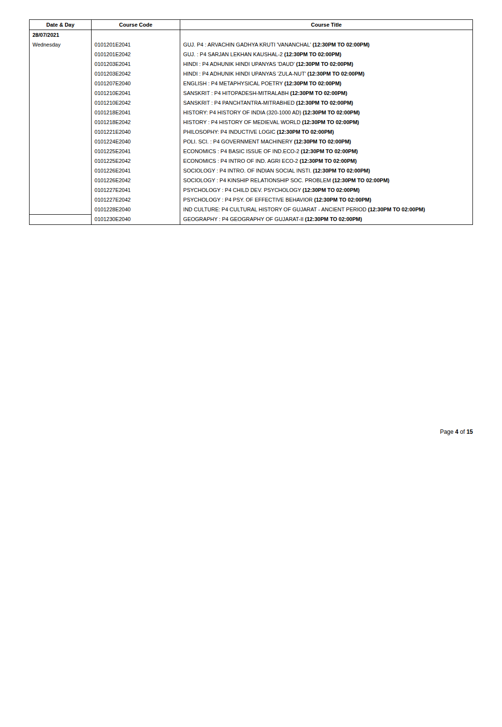| Date & Day | Course Code | Course Title |
| --- | --- | --- |
| 28/07/2021 | | |
| Wednesday | 0101201E2041 | GUJ. P4 : ARVACHIN GADHYA KRUTI 'VANANCHAL' (12:30PM TO 02:00PM) |
| 0101201E2042 | GUJ. : P4 SARJAN LEKHAN KAUSHAL-2 (12:30PM TO 02:00PM) |
| 0101203E2041 | HINDI : P4 ADHUNIK HINDI UPANYAS 'DAUD' (12:30PM TO 02:00PM) |
| 0101203E2042 | HINDI : P4 ADHUNIK HINDI UPANYAS 'ZULA-NUT' (12:30PM TO 02:00PM) |
| 0101207E2040 | ENGLISH : P4 METAPHYSICAL POETRY (12:30PM TO 02:00PM) |
| 0101210E2041 | SANSKRIT : P4 HITOPADESH-MITRALABH (12:30PM TO 02:00PM) |
| 0101210E2042 | SANSKRIT : P4 PANCHTANTRA-MITRABHED (12:30PM TO 02:00PM) |
| 0101218E2041 | HISTORY: P4 HISTORY OF INDIA (320-1000 AD) (12:30PM TO 02:00PM) |
| 0101218E2042 | HISTORY : P4 HISTORY OF MEDIEVAL WORLD (12:30PM TO 02:00PM) |
| 0101221E2040 | PHILOSOPHY: P4 INDUCTIVE LOGIC (12:30PM TO 02:00PM) |
| 0101224E2040 | POLI. SCI. : P4 GOVERNMENT MACHINERY (12:30PM TO 02:00PM) |
| 0101225E2041 | ECONOMICS : P4 BASIC ISSUE OF IND.ECO-2 (12:30PM TO 02:00PM) |
| 0101225E2042 | ECONOMICS : P4 INTRO OF IND. AGRI ECO-2 (12:30PM TO 02:00PM) |
| 0101226E2041 | SOCIOLOGY : P4 INTRO. OF INDIAN SOCIAL INSTI. (12:30PM TO 02:00PM) |
| 0101226E2042 | SOCIOLOGY : P4 KINSHIP RELATIONSHIP SOC. PROBLEM (12:30PM TO 02:00PM) |
| 0101227E2041 | PSYCHOLOGY : P4 CHILD DEV. PSYCHOLOGY (12:30PM TO 02:00PM) |
| 0101227E2042 | PSYCHOLOGY : P4 PSY. OF EFFECTIVE BEHAVIOR (12:30PM TO 02:00PM) |
| 0101228E2040 | IND CULTURE: P4 CULTURAL HISTORY OF GUJARAT - ANCIENT PERIOD (12:30PM TO 02:00PM) |
| | 0101230E2040 | GEOGRAPHY : P4 GEOGRAPHY OF GUJARAT-II (12:30PM TO 02:00PM) |
Page 4 of 15